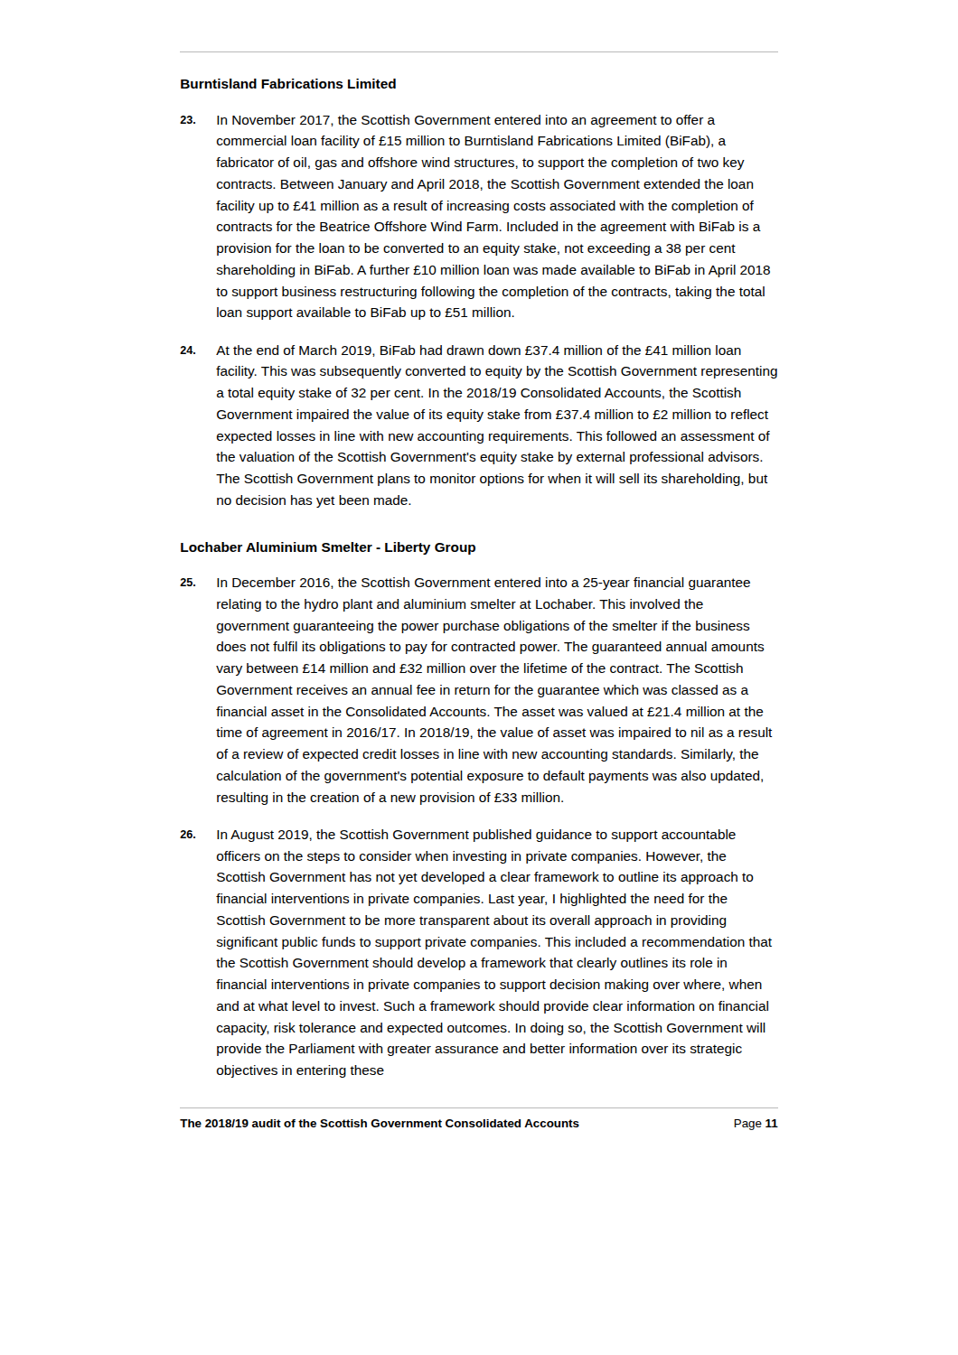Burntisland Fabrications Limited
23. In November 2017, the Scottish Government entered into an agreement to offer a commercial loan facility of £15 million to Burntisland Fabrications Limited (BiFab), a fabricator of oil, gas and offshore wind structures, to support the completion of two key contracts. Between January and April 2018, the Scottish Government extended the loan facility up to £41 million as a result of increasing costs associated with the completion of contracts for the Beatrice Offshore Wind Farm. Included in the agreement with BiFab is a provision for the loan to be converted to an equity stake, not exceeding a 38 per cent shareholding in BiFab. A further £10 million loan was made available to BiFab in April 2018 to support business restructuring following the completion of the contracts, taking the total loan support available to BiFab up to £51 million.
24. At the end of March 2019, BiFab had drawn down £37.4 million of the £41 million loan facility. This was subsequently converted to equity by the Scottish Government representing a total equity stake of 32 per cent. In the 2018/19 Consolidated Accounts, the Scottish Government impaired the value of its equity stake from £37.4 million to £2 million to reflect expected losses in line with new accounting requirements. This followed an assessment of the valuation of the Scottish Government's equity stake by external professional advisors. The Scottish Government plans to monitor options for when it will sell its shareholding, but no decision has yet been made.
Lochaber Aluminium Smelter - Liberty Group
25. In December 2016, the Scottish Government entered into a 25-year financial guarantee relating to the hydro plant and aluminium smelter at Lochaber. This involved the government guaranteeing the power purchase obligations of the smelter if the business does not fulfil its obligations to pay for contracted power. The guaranteed annual amounts vary between £14 million and £32 million over the lifetime of the contract. The Scottish Government receives an annual fee in return for the guarantee which was classed as a financial asset in the Consolidated Accounts. The asset was valued at £21.4 million at the time of agreement in 2016/17. In 2018/19, the value of asset was impaired to nil as a result of a review of expected credit losses in line with new accounting standards. Similarly, the calculation of the government's potential exposure to default payments was also updated, resulting in the creation of a new provision of £33 million.
26. In August 2019, the Scottish Government published guidance to support accountable officers on the steps to consider when investing in private companies. However, the Scottish Government has not yet developed a clear framework to outline its approach to financial interventions in private companies. Last year, I highlighted the need for the Scottish Government to be more transparent about its overall approach in providing significant public funds to support private companies. This included a recommendation that the Scottish Government should develop a framework that clearly outlines its role in financial interventions in private companies to support decision making over where, when and at what level to invest. Such a framework should provide clear information on financial capacity, risk tolerance and expected outcomes. In doing so, the Scottish Government will provide the Parliament with greater assurance and better information over its strategic objectives in entering these
The 2018/19 audit of the Scottish Government Consolidated Accounts Page 11